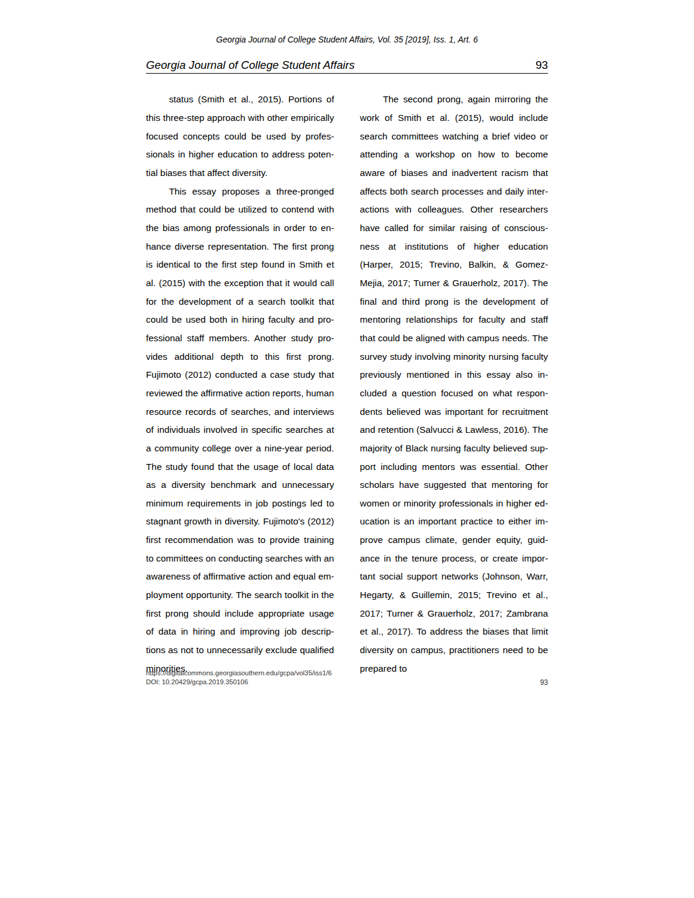Georgia Journal of College Student Affairs, Vol. 35 [2019], Iss. 1, Art. 6
Georgia Journal of College Student Affairs
93
status (Smith et al., 2015). Portions of this three-step approach with other empirically focused concepts could be used by professionals in higher education to address potential biases that affect diversity.
This essay proposes a three-pronged method that could be utilized to contend with the bias among professionals in order to enhance diverse representation. The first prong is identical to the first step found in Smith et al. (2015) with the exception that it would call for the development of a search toolkit that could be used both in hiring faculty and professional staff members. Another study provides additional depth to this first prong. Fujimoto (2012) conducted a case study that reviewed the affirmative action reports, human resource records of searches, and interviews of individuals involved in specific searches at a community college over a nine-year period. The study found that the usage of local data as a diversity benchmark and unnecessary minimum requirements in job postings led to stagnant growth in diversity. Fujimoto's (2012) first recommendation was to provide training to committees on conducting searches with an awareness of affirmative action and equal employment opportunity. The search toolkit in the first prong should include appropriate usage of data in hiring and improving job descriptions as not to unnecessarily exclude qualified minorities.
The second prong, again mirroring the work of Smith et al. (2015), would include search committees watching a brief video or attending a workshop on how to become aware of biases and inadvertent racism that affects both search processes and daily interactions with colleagues. Other researchers have called for similar raising of consciousness at institutions of higher education (Harper, 2015; Trevino, Balkin, & Gomez-Mejia, 2017; Turner & Grauerholz, 2017). The final and third prong is the development of mentoring relationships for faculty and staff that could be aligned with campus needs. The survey study involving minority nursing faculty previously mentioned in this essay also included a question focused on what respondents believed was important for recruitment and retention (Salvucci & Lawless, 2016). The majority of Black nursing faculty believed support including mentors was essential. Other scholars have suggested that mentoring for women or minority professionals in higher education is an important practice to either improve campus climate, gender equity, guidance in the tenure process, or create important social support networks (Johnson, Warr, Hegarty, & Guillemin, 2015; Trevino et al., 2017; Turner & Grauerholz, 2017; Zambrana et al., 2017). To address the biases that limit diversity on campus, practitioners need to be prepared to
https://digitalcommons.georgiasouthern.edu/gcpa/vol35/iss1/6
DOI: 10.20429/gcpa.2019.350106
93